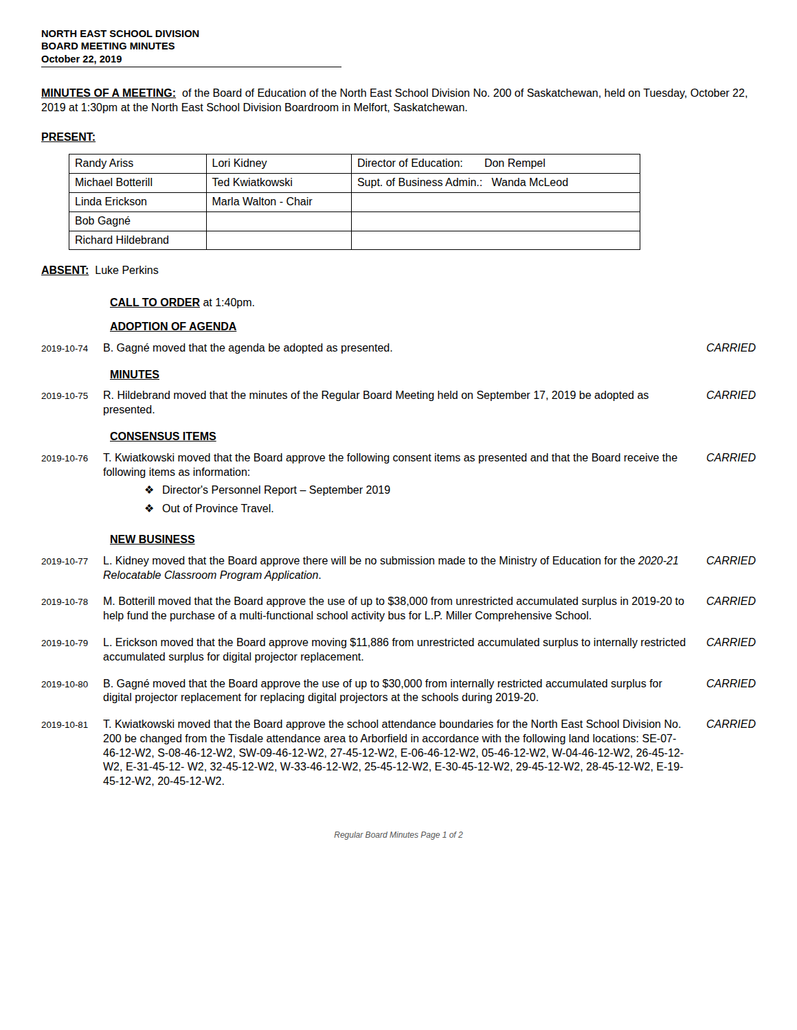NORTH EAST SCHOOL DIVISION
BOARD MEETING MINUTES
October 22, 2019
MINUTES OF A MEETING: of the Board of Education of the North East School Division No. 200 of Saskatchewan, held on Tuesday, October 22, 2019 at 1:30pm at the North East School Division Boardroom in Melfort, Saskatchewan.
PRESENT:
| Randy Ariss | Lori Kidney | Director of Education: Don Rempel |
| Michael Botterill | Ted Kwiatkowski | Supt. of Business Admin.: Wanda McLeod |
| Linda Erickson | Marla Walton - Chair | |
| Bob Gagné | | |
| Richard Hildebrand | | |
ABSENT: Luke Perkins
CALL TO ORDER at 1:40pm.
ADOPTION OF AGENDA
2019-10-74
B. Gagné moved that the agenda be adopted as presented.
CARRIED
MINUTES
2019-10-75
R. Hildebrand moved that the minutes of the Regular Board Meeting held on September 17, 2019 be adopted as presented.
CARRIED
CONSENSUS ITEMS
2019-10-76
T. Kwiatkowski moved that the Board approve the following consent items as presented and that the Board receive the following items as information:
Director's Personnel Report – September 2019
Out of Province Travel.
CARRIED
NEW BUSINESS
2019-10-77
L. Kidney moved that the Board approve there will be no submission made to the Ministry of Education for the 2020-21 Relocatable Classroom Program Application.
CARRIED
2019-10-78
M. Botterill moved that the Board approve the use of up to $38,000 from unrestricted accumulated surplus in 2019-20 to help fund the purchase of a multi-functional school activity bus for L.P. Miller Comprehensive School.
CARRIED
2019-10-79
L. Erickson moved that the Board approve moving $11,886 from unrestricted accumulated surplus to internally restricted accumulated surplus for digital projector replacement.
CARRIED
2019-10-80
B. Gagné moved that the Board approve the use of up to $30,000 from internally restricted accumulated surplus for digital projector replacement for replacing digital projectors at the schools during 2019-20.
CARRIED
2019-10-81
T. Kwiatkowski moved that the Board approve the school attendance boundaries for the North East School Division No. 200 be changed from the Tisdale attendance area to Arborfield in accordance with the following land locations: SE-07-46-12-W2, S-08-46-12-W2, SW-09-46-12-W2, 27-45-12-W2, E-06-46-12-W2, 05-46-12-W2, W-04-46-12-W2, 26-45-12-W2, E-31-45-12- W2, 32-45-12-W2, W-33-46-12-W2, 25-45-12-W2, E-30-45-12-W2, 29-45-12-W2, 28-45-12-W2, E-19-45-12-W2, 20-45-12-W2.
CARRIED
Regular Board Minutes Page 1 of 2